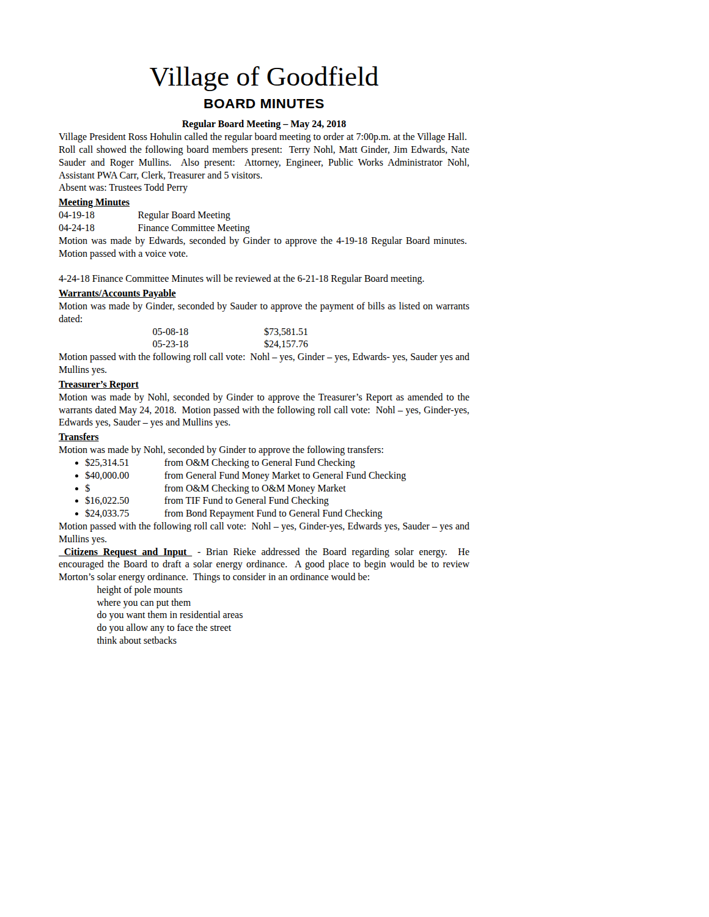Village of Goodfield
BOARD MINUTES
Regular Board Meeting – May 24, 2018
Village President Ross Hohulin called the regular board meeting to order at 7:00p.m. at the Village Hall. Roll call showed the following board members present: Terry Nohl, Matt Ginder, Jim Edwards, Nate Sauder and Roger Mullins. Also present: Attorney, Engineer, Public Works Administrator Nohl, Assistant PWA Carr, Clerk, Treasurer and 5 visitors.
Absent was: Trustees Todd Perry
Meeting Minutes
04-19-18 Regular Board Meeting
04-24-18 Finance Committee Meeting
Motion was made by Edwards, seconded by Ginder to approve the 4-19-18 Regular Board minutes. Motion passed with a voice vote.
4-24-18 Finance Committee Minutes will be reviewed at the 6-21-18 Regular Board meeting.
Warrants/Accounts Payable
Motion was made by Ginder, seconded by Sauder to approve the payment of bills as listed on warrants dated:
05-08-18$73,581.51
05-23-18$24,157.76
Motion passed with the following roll call vote: Nohl – yes, Ginder – yes, Edwards- yes, Sauder yes and Mullins yes.
Treasurer’s Report
Motion was made by Nohl, seconded by Ginder to approve the Treasurer’s Report as amended to the warrants dated May 24, 2018. Motion passed with the following roll call vote: Nohl – yes, Ginder-yes, Edwards yes, Sauder – yes and Mullins yes.
Transfers
Motion was made by Nohl, seconded by Ginder to approve the following transfers:
$25,314.51from O&M Checking to General Fund Checking
$40,000.00from General Fund Money Market to General Fund Checking
$from O&M Checking to O&M Money Market
$16,022.50from TIF Fund to General Fund Checking
$24,033.75from Bond Repayment Fund to General Fund Checking
Motion passed with the following roll call vote: Nohl – yes, Ginder-yes, Edwards yes, Sauder – yes and Mullins yes.
Citizens Request and Input - Brian Rieke addressed the Board regarding solar energy. He encouraged the Board to draft a solar energy ordinance. A good place to begin would be to review Morton’s solar energy ordinance. Things to consider in an ordinance would be:
height of pole mounts
where you can put them
do you want them in residential areas
do you allow any to face the street
think about setbacks